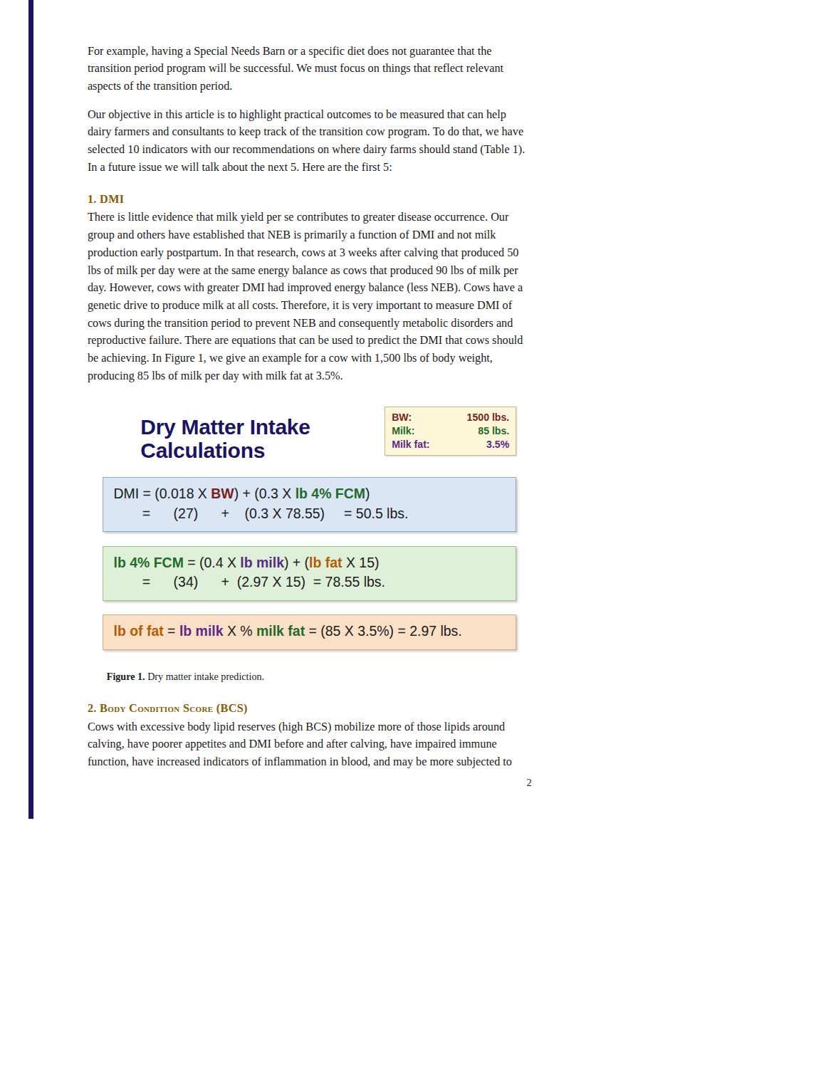For example, having a Special Needs Barn or a specific diet does not guarantee that the transition period program will be successful. We must focus on things that reflect relevant aspects of the transition period.
Our objective in this article is to highlight practical outcomes to be measured that can help dairy farmers and consultants to keep track of the transition cow program. To do that, we have selected 10 indicators with our recommendations on where dairy farms should stand (Table 1). In a future issue we will talk about the next 5. Here are the first 5:
1. DMI
There is little evidence that milk yield per se contributes to greater disease occurrence. Our group and others have established that NEB is primarily a function of DMI and not milk production early postpartum. In that research, cows at 3 weeks after calving that produced 50 lbs of milk per day were at the same energy balance as cows that produced 90 lbs of milk per day. However, cows with greater DMI had improved energy balance (less NEB). Cows have a genetic drive to produce milk at all costs. Therefore, it is very important to measure DMI of cows during the transition period to prevent NEB and consequently metabolic disorders and reproductive failure. There are equations that can be used to predict the DMI that cows should be achieving. In Figure 1, we give an example for a cow with 1,500 lbs of body weight, producing 85 lbs of milk per day with milk fat at 3.5%.
Dry Matter Intake Calculations
| BW: | 1500 lbs. |
| Milk: | 85 lbs. |
| Milk fat: | 3.5% |
DMI = (0.018 X BW) + (0.3 X lb 4% FCM)
= (27) + (0.3 X 78.55) = 50.5 lbs.
lb 4% FCM = (0.4 X lb milk) + (lb fat X 15)
= (34) + (2.97 X 15) = 78.55 lbs.
lb of fat = lb milk X % milk fat = (85 X 3.5%) = 2.97 lbs.
Figure 1. Dry matter intake prediction.
2. Body Condition Score (BCS)
Cows with excessive body lipid reserves (high BCS) mobilize more of those lipids around calving, have poorer appetites and DMI before and after calving, have impaired immune function, have increased indicators of inflammation in blood, and may be more subjected to
2